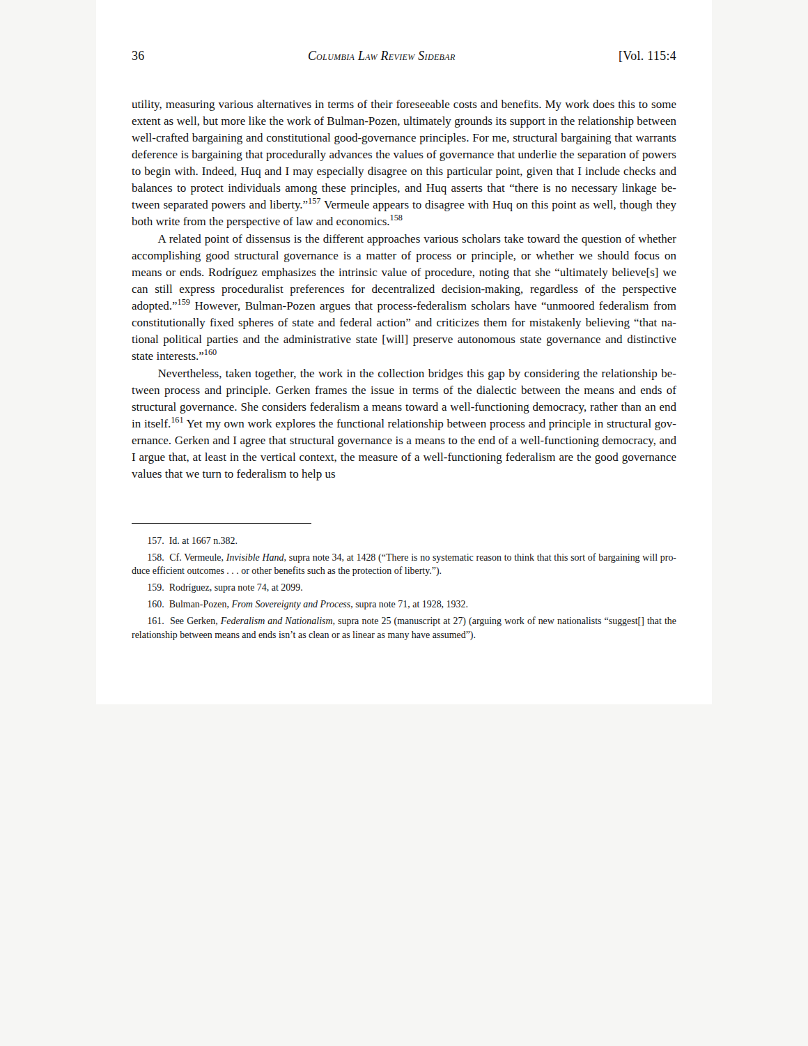36 Columbia Law Review Sidebar [Vol. 115:4
utility, measuring various alternatives in terms of their foreseeable costs and benefits. My work does this to some extent as well, but more like the work of Bulman-Pozen, ultimately grounds its support in the relationship between well-crafted bargaining and constitutional good-governance principles. For me, structural bargaining that warrants deference is bargaining that procedurally advances the values of governance that underlie the separation of powers to begin with. Indeed, Huq and I may especially disagree on this particular point, given that I include checks and balances to protect individuals among these principles, and Huq asserts that “there is no necessary linkage between separated powers and liberty.”157 Vermeule appears to disagree with Huq on this point as well, though they both write from the perspective of law and economics.158
A related point of dissensus is the different approaches various scholars take toward the question of whether accomplishing good structural governance is a matter of process or principle, or whether we should focus on means or ends. Rodríguez emphasizes the intrinsic value of procedure, noting that she “ultimately believe[s] we can still express proceduralist preferences for decentralized decision-making, regardless of the perspective adopted.”159 However, Bulman-Pozen argues that process-federalism scholars have “unmoored federalism from constitutionally fixed spheres of state and federal action” and criticizes them for mistakenly believing “that national political parties and the administrative state [will] preserve autonomous state governance and distinctive state interests.”160
Nevertheless, taken together, the work in the collection bridges this gap by considering the relationship between process and principle. Gerken frames the issue in terms of the dialectic between the means and ends of structural governance. She considers federalism a means toward a well-functioning democracy, rather than an end in itself.161 Yet my own work explores the functional relationship between process and principle in structural governance. Gerken and I agree that structural governance is a means to the end of a well-functioning democracy, and I argue that, at least in the vertical context, the measure of a well-functioning federalism are the good governance values that we turn to federalism to help us
157. Id. at 1667 n.382.
158. Cf. Vermeule, Invisible Hand, supra note 34, at 1428 (“There is no systematic reason to think that this sort of bargaining will produce efficient outcomes . . . or other benefits such as the protection of liberty.”).
159. Rodríguez, supra note 74, at 2099.
160. Bulman-Pozen, From Sovereignty and Process, supra note 71, at 1928, 1932.
161. See Gerken, Federalism and Nationalism, supra note 25 (manuscript at 27) (arguing work of new nationalists “suggest[] that the relationship between means and ends isn’t as clean or as linear as many have assumed”).